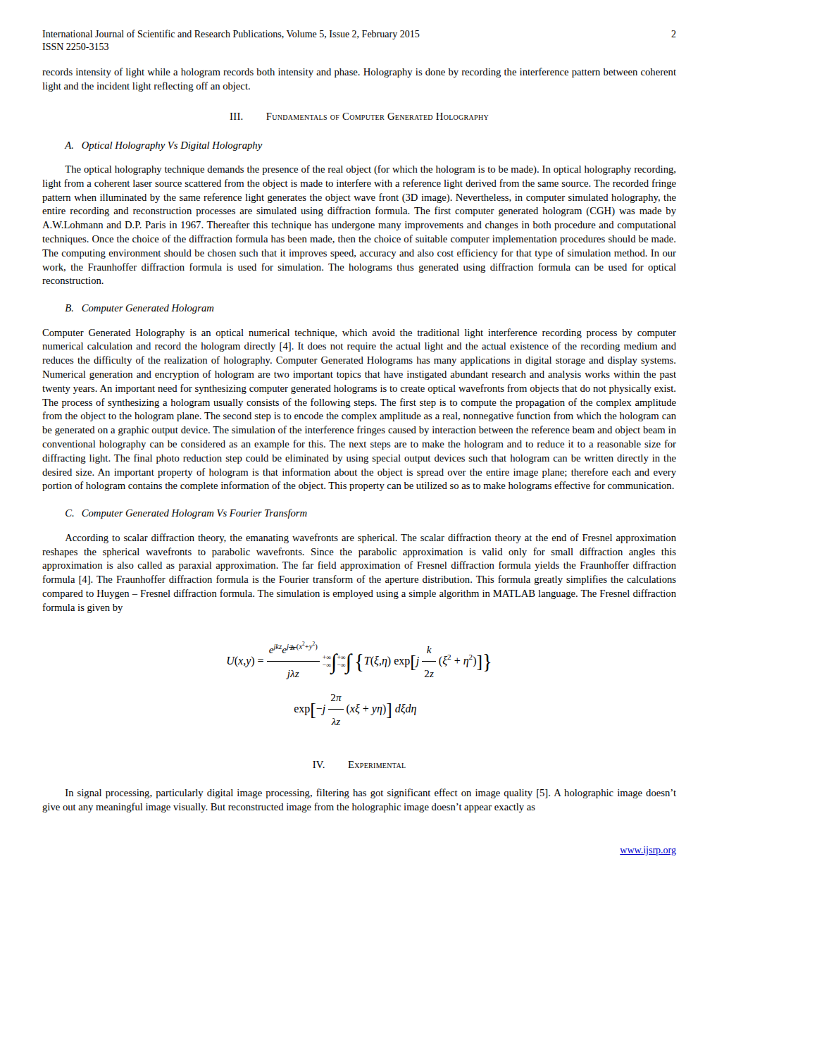International Journal of Scientific and Research Publications, Volume 5, Issue 2, February 2015
ISSN 2250-3153
2
records intensity of light while a hologram records both intensity and phase. Holography is done by recording the interference pattern between coherent light and the incident light reflecting off an object.
III. Fundamentals of Computer Generated Holography
A. Optical Holography Vs Digital Holography
The optical holography technique demands the presence of the real object (for which the hologram is to be made). In optical holography recording, light from a coherent laser source scattered from the object is made to interfere with a reference light derived from the same source. The recorded fringe pattern when illuminated by the same reference light generates the object wave front (3D image). Nevertheless, in computer simulated holography, the entire recording and reconstruction processes are simulated using diffraction formula. The first computer generated hologram (CGH) was made by A.W.Lohmann and D.P. Paris in 1967. Thereafter this technique has undergone many improvements and changes in both procedure and computational techniques. Once the choice of the diffraction formula has been made, then the choice of suitable computer implementation procedures should be made. The computing environment should be chosen such that it improves speed, accuracy and also cost efficiency for that type of simulation method. In our work, the Fraunhoffer diffraction formula is used for simulation. The holograms thus generated using diffraction formula can be used for optical reconstruction.
B. Computer Generated Hologram
Computer Generated Holography is an optical numerical technique, which avoid the traditional light interference recording process by computer numerical calculation and record the hologram directly [4]. It does not require the actual light and the actual existence of the recording medium and reduces the difficulty of the realization of holography. Computer Generated Holograms has many applications in digital storage and display systems. Numerical generation and encryption of hologram are two important topics that have instigated abundant research and analysis works within the past twenty years. An important need for synthesizing computer generated holograms is to create optical wavefronts from objects that do not physically exist. The process of synthesizing a hologram usually consists of the following steps. The first step is to compute the propagation of the complex amplitude from the object to the hologram plane. The second step is to encode the complex amplitude as a real, nonnegative function from which the hologram can be generated on a graphic output device. The simulation of the interference fringes caused by interaction between the reference beam and object beam in conventional holography can be considered as an example for this. The next steps are to make the hologram and to reduce it to a reasonable size for diffracting light. The final photo reduction step could be eliminated by using special output devices such that hologram can be written directly in the desired size. An important property of hologram is that information about the object is spread over the entire image plane; therefore each and every portion of hologram contains the complete information of the object. This property can be utilized so as to make holograms effective for communication.
C. Computer Generated Hologram Vs Fourier Transform
According to scalar diffraction theory, the emanating wavefronts are spherical. The scalar diffraction theory at the end of Fresnel approximation reshapes the spherical wavefronts to parabolic wavefronts. Since the parabolic approximation is valid only for small diffraction angles this approximation is also called as paraxial approximation. The far field approximation of Fresnel diffraction formula yields the Fraunhoffer diffraction formula [4]. The Fraunhoffer diffraction formula is the Fourier transform of the aperture distribution. This formula greatly simplifies the calculations compared to Huygen – Fresnel diffraction formula. The simulation is employed using a simple algorithm in MATLAB language. The Fresnel diffraction formula is given by
U(x,y) = ejkzejk 2z(x2+y2) jλz +∞−∞∫+∞−∞∫ {T(ξ,η) exp[j k 2z (ξ2 + η2)]}
exp[−j 2π λz (xξ + yη)] dξdη
IV. Experimental
In signal processing, particularly digital image processing, filtering has got significant effect on image quality [5]. A holographic image doesn’t give out any meaningful image visually. But reconstructed image from the holographic image doesn’t appear exactly as
www.ijsrp.org